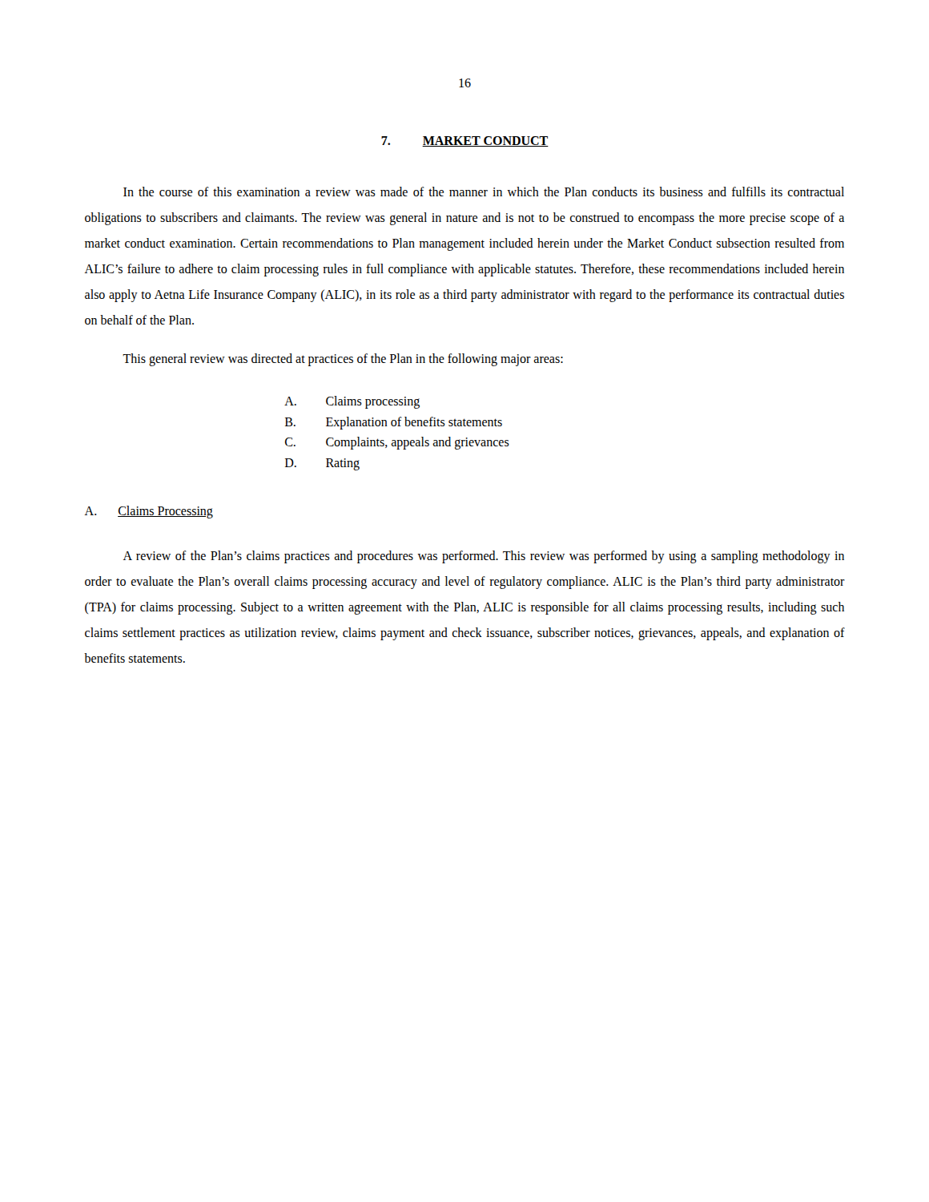16
7. MARKET CONDUCT
In the course of this examination a review was made of the manner in which the Plan conducts its business and fulfills its contractual obligations to subscribers and claimants. The review was general in nature and is not to be construed to encompass the more precise scope of a market conduct examination. Certain recommendations to Plan management included herein under the Market Conduct subsection resulted from ALIC’s failure to adhere to claim processing rules in full compliance with applicable statutes. Therefore, these recommendations included herein also apply to Aetna Life Insurance Company (ALIC), in its role as a third party administrator with regard to the performance its contractual duties on behalf of the Plan.
This general review was directed at practices of the Plan in the following major areas:
| A. | Claims processing |
| B. | Explanation of benefits statements |
| C. | Complaints, appeals and grievances |
| D. | Rating |
A. Claims Processing
A review of the Plan’s claims practices and procedures was performed. This review was performed by using a sampling methodology in order to evaluate the Plan’s overall claims processing accuracy and level of regulatory compliance. ALIC is the Plan’s third party administrator (TPA) for claims processing. Subject to a written agreement with the Plan, ALIC is responsible for all claims processing results, including such claims settlement practices as utilization review, claims payment and check issuance, subscriber notices, grievances, appeals, and explanation of benefits statements.